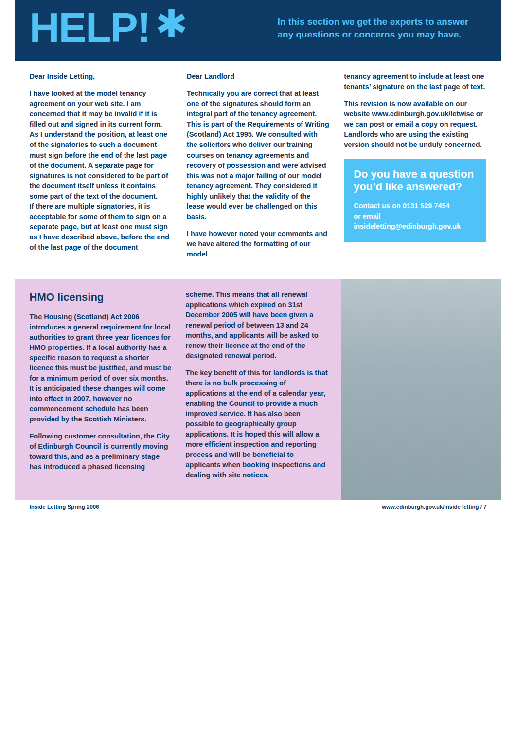HELP!
✱
In this section we get the experts to answer any questions or concerns you may have.
Dear Inside Letting,
I have looked at the model tenancy agreement on your web site. I am concerned that it may be invalid if it is filled out and signed in its current form. As I understand the position, at least one of the signatories to such a document must sign before the end of the last page of the document. A separate page for signatures is not considered to be part of the document itself unless it contains some part of the text of the document.
If there are multiple signatories, it is acceptable for some of them to sign on a separate page, but at least one must sign as I have described above, before the end of the last page of the document
Dear Landlord
Technically you are correct that at least one of the signatures should form an integral part of the tenancy agreement. This is part of the Requirements of Writing (Scotland) Act 1995. We consulted with the solicitors who deliver our training courses on tenancy agreements and recovery of possession and were advised this was not a major failing of our model tenancy agreement. They considered it highly unlikely that the validity of the lease would ever be challenged on this basis.
I have however noted your comments and we have altered the formatting of our model
tenancy agreement to include at least one tenants’ signature on the last page of text.
This revision is now available on our website www.edinburgh.gov.uk/letwise or we can post or email a copy on request. Landlords who are using the existing version should not be unduly concerned.
Do you have a question you’d like answered?
Contact us on 0131 529 7454
or email
insideletting@edinburgh.gov.uk
HMO licensing
The Housing (Scotland) Act 2006 introduces a general requirement for local authorities to grant three year licences for HMO properties. If a local authority has a specific reason to request a shorter licence this must be justified, and must be for a minimum period of over six months. It is anticipated these changes will come into effect in 2007, however no commencement schedule has been provided by the Scottish Ministers.
Following customer consultation, the City of Edinburgh Council is currently moving toward this, and as a preliminary stage has introduced a phased licensing
scheme. This means that all renewal applications which expired on 31st December 2005 will have been given a renewal period of between 13 and 24 months, and applicants will be asked to renew their licence at the end of the designated renewal period.
The key benefit of this for landlords is that there is no bulk processing of applications at the end of a calendar year, enabling the Council to provide a much improved service. It has also been possible to geographically group applications. It is hoped this will allow a more efficient inspection and reporting process and will be beneficial to applicants when booking inspections and dealing with site notices.
Inside Letting Spring 2006
www.edinburgh.gov.uk/inside letting / 7